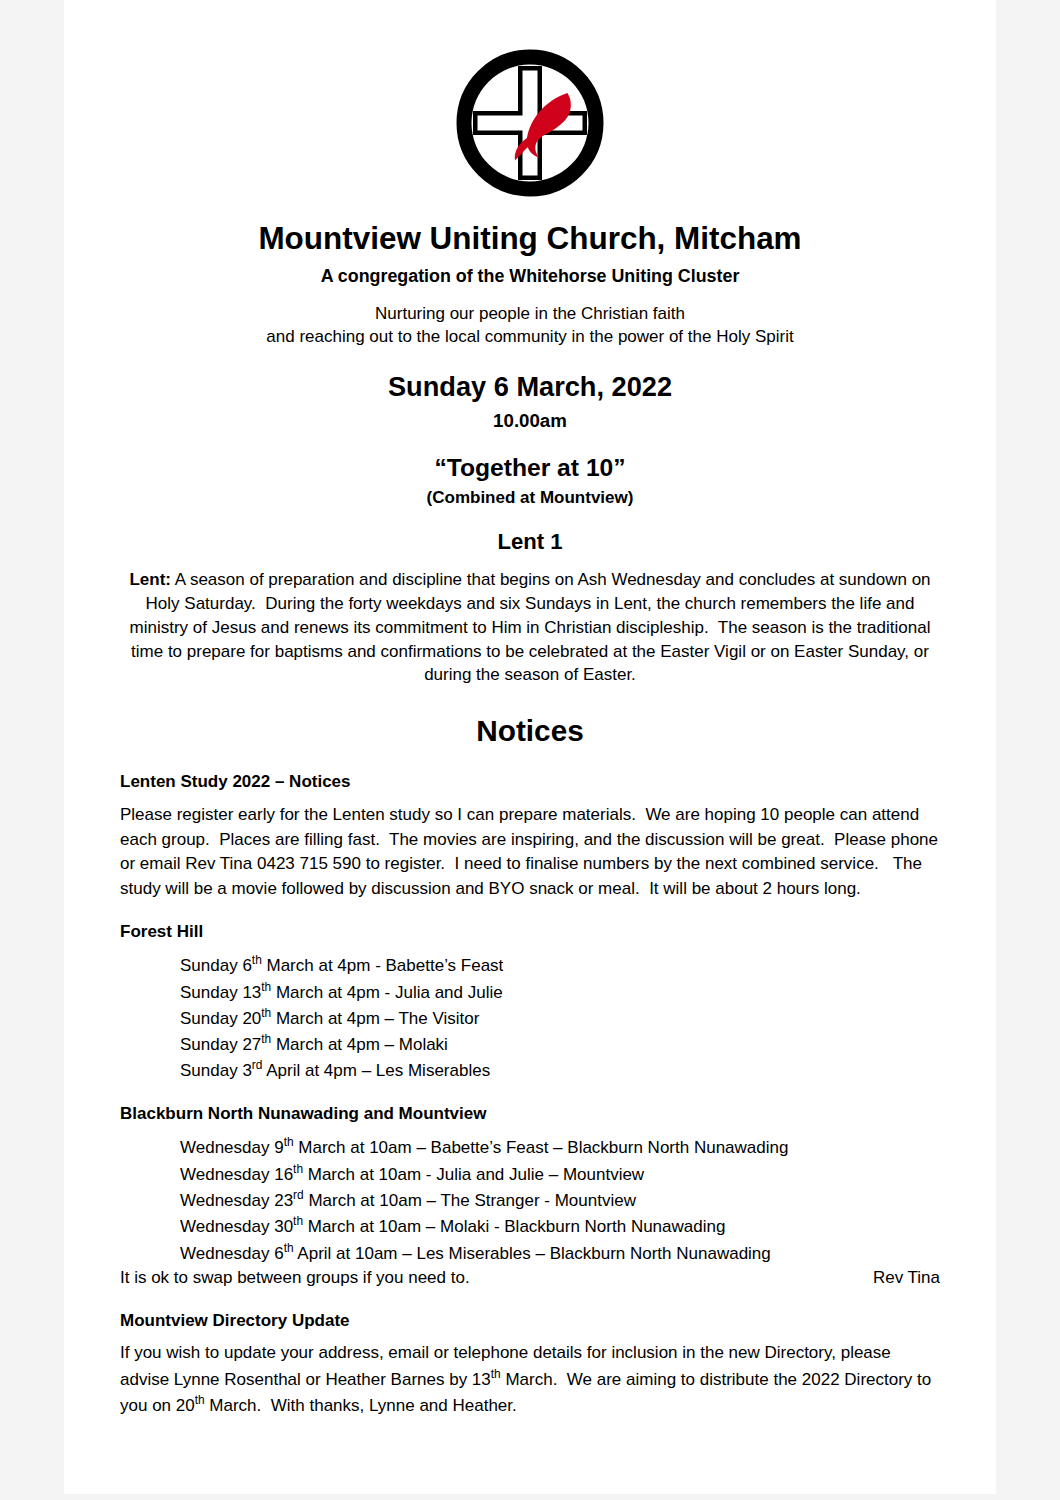Mountview Uniting Church, Mitcham
A congregation of the Whitehorse Uniting Cluster
Nurturing our people in the Christian faith
and reaching out to the local community in the power of the Holy Spirit
Sunday 6 March, 2022
10.00am
“Together at 10”
(Combined at Mountview)
Lent 1
Lent: A season of preparation and discipline that begins on Ash Wednesday and concludes at sundown on Holy Saturday. During the forty weekdays and six Sundays in Lent, the church remembers the life and ministry of Jesus and renews its commitment to Him in Christian discipleship. The season is the traditional time to prepare for baptisms and confirmations to be celebrated at the Easter Vigil or on Easter Sunday, or during the season of Easter.
Notices
Lenten Study 2022 – Notices
Please register early for the Lenten study so I can prepare materials. We are hoping 10 people can attend each group. Places are filling fast. The movies are inspiring, and the discussion will be great. Please phone or email Rev Tina 0423 715 590 to register. I need to finalise numbers by the next combined service. The study will be a movie followed by discussion and BYO snack or meal. It will be about 2 hours long.
Forest Hill
Sunday 6th March at 4pm - Babette’s Feast
Sunday 13th March at 4pm - Julia and Julie
Sunday 20th March at 4pm – The Visitor
Sunday 27th March at 4pm – Molaki
Sunday 3rd April at 4pm – Les Miserables
Blackburn North Nunawading and Mountview
Wednesday 9th March at 10am – Babette’s Feast – Blackburn North Nunawading
Wednesday 16th March at 10am - Julia and Julie – Mountview
Wednesday 23rd March at 10am – The Stranger - Mountview
Wednesday 30th March at 10am – Molaki - Blackburn North Nunawading
Wednesday 6th April at 10am – Les Miserables – Blackburn North Nunawading
It is ok to swap between groups if you need to. Rev Tina
Mountview Directory Update
If you wish to update your address, email or telephone details for inclusion in the new Directory, please advise Lynne Rosenthal or Heather Barnes by 13th March. We are aiming to distribute the 2022 Directory to you on 20th March. With thanks, Lynne and Heather.